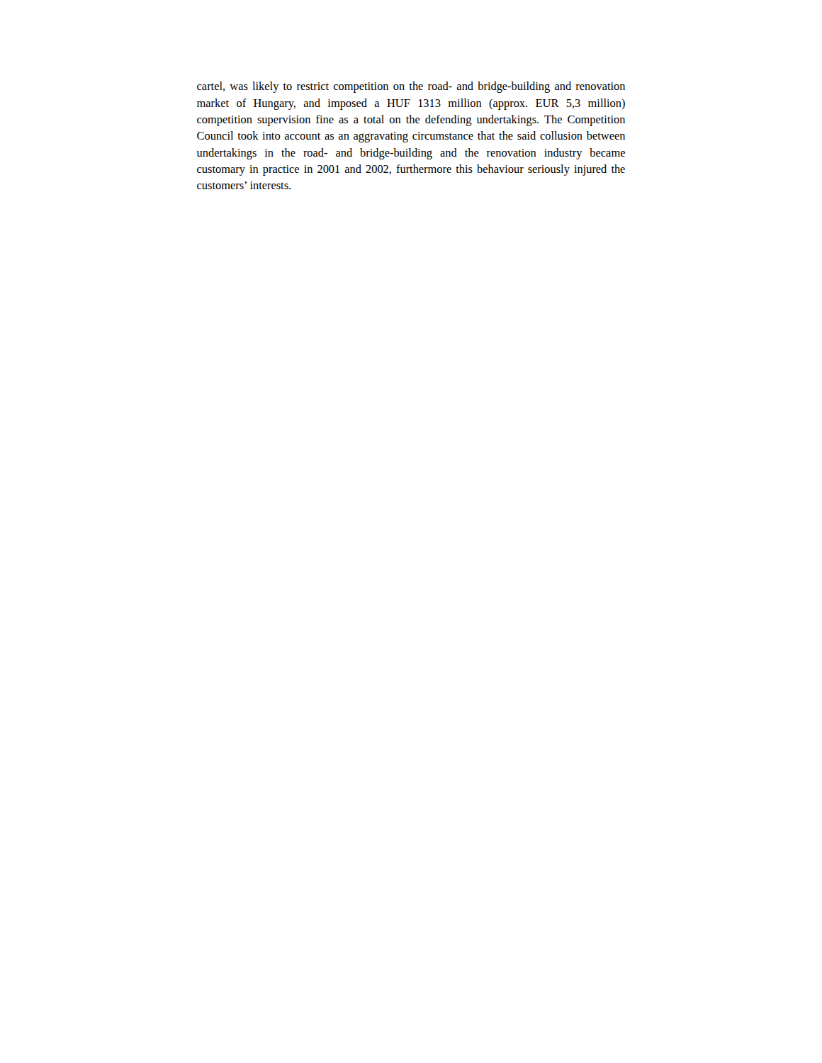cartel, was likely to restrict competition on the road- and bridge-building and renovation market of Hungary, and imposed a HUF 1313 million (approx. EUR 5,3 million) competition supervision fine as a total on the defending undertakings. The Competition Council took into account as an aggravating circumstance that the said collusion between undertakings in the road- and bridge-building and the renovation industry became customary in practice in 2001 and 2002, furthermore this behaviour seriously injured the customers’ interests.